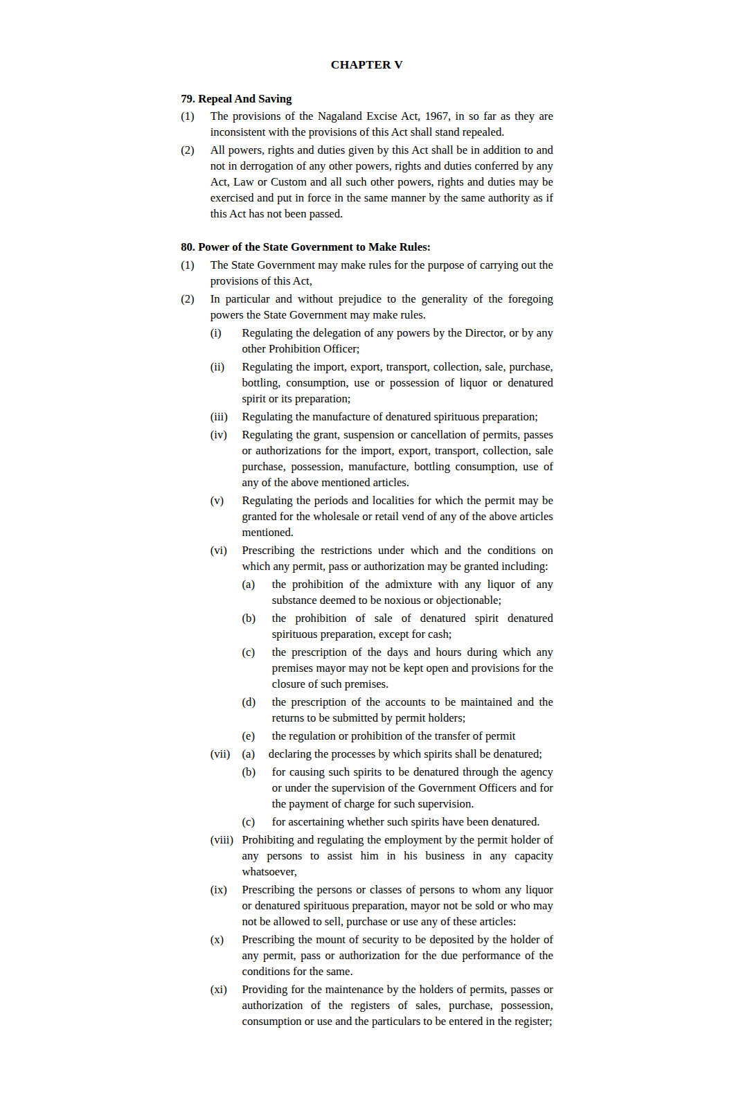CHAPTER V
79. Repeal And Saving
(1) The provisions of the Nagaland Excise Act, 1967, in so far as they are inconsistent with the provisions of this Act shall stand repealed.
(2) All powers, rights and duties given by this Act shall be in addition to and not in derrogation of any other powers, rights and duties conferred by any Act, Law or Custom and all such other powers, rights and duties may be exercised and put in force in the same manner by the same authority as if this Act has not been passed.
80. Power of the State Government to Make Rules:
(1) The State Government may make rules for the purpose of carrying out the provisions of this Act,
(2) In particular and without prejudice to the generality of the foregoing powers the State Government may make rules.
(i) Regulating the delegation of any powers by the Director, or by any other Prohibition Officer;
(ii) Regulating the import, export, transport, collection, sale, purchase, bottling, consumption, use or possession of liquor or denatured spirit or its preparation;
(iii) Regulating the manufacture of denatured spirituous preparation;
(iv) Regulating the grant, suspension or cancellation of permits, passes or authorizations for the import, export, transport, collection, sale purchase, possession, manufacture, bottling consumption, use of any of the above mentioned articles.
(v) Regulating the periods and localities for which the permit may be granted for the wholesale or retail vend of any of the above articles mentioned.
(vi) Prescribing the restrictions under which and the conditions on which any permit, pass or authorization may be granted including:
(a) the prohibition of the admixture with any liquor of any substance deemed to be noxious or objectionable;
(b) the prohibition of sale of denatured spirit denatured spirituous preparation, except for cash;
(c) the prescription of the days and hours during which any premises mayor may not be kept open and provisions for the closure of such premises.
(d) the prescription of the accounts to be maintained and the returns to be submitted by permit holders;
(e) the regulation or prohibition of the transfer of permit
(vii)(a) declaring the processes by which spirits shall be denatured;
(b) for causing such spirits to be denatured through the agency or under the supervision of the Government Officers and for the payment of charge for such supervision.
(c) for ascertaining whether such spirits have been denatured.
(viii) Prohibiting and regulating the employment by the permit holder of any persons to assist him in his business in any capacity whatsoever,
(ix) Prescribing the persons or classes of persons to whom any liquor or denatured spirituous preparation, mayor not be sold or who may not be allowed to sell, purchase or use any of these articles:
(x) Prescribing the mount of security to be deposited by the holder of any permit, pass or authorization for the due performance of the conditions for the same.
(xi) Providing for the maintenance by the holders of permits, passes or authorization of the registers of sales, purchase, possession, consumption or use and the particulars to be entered in the register;